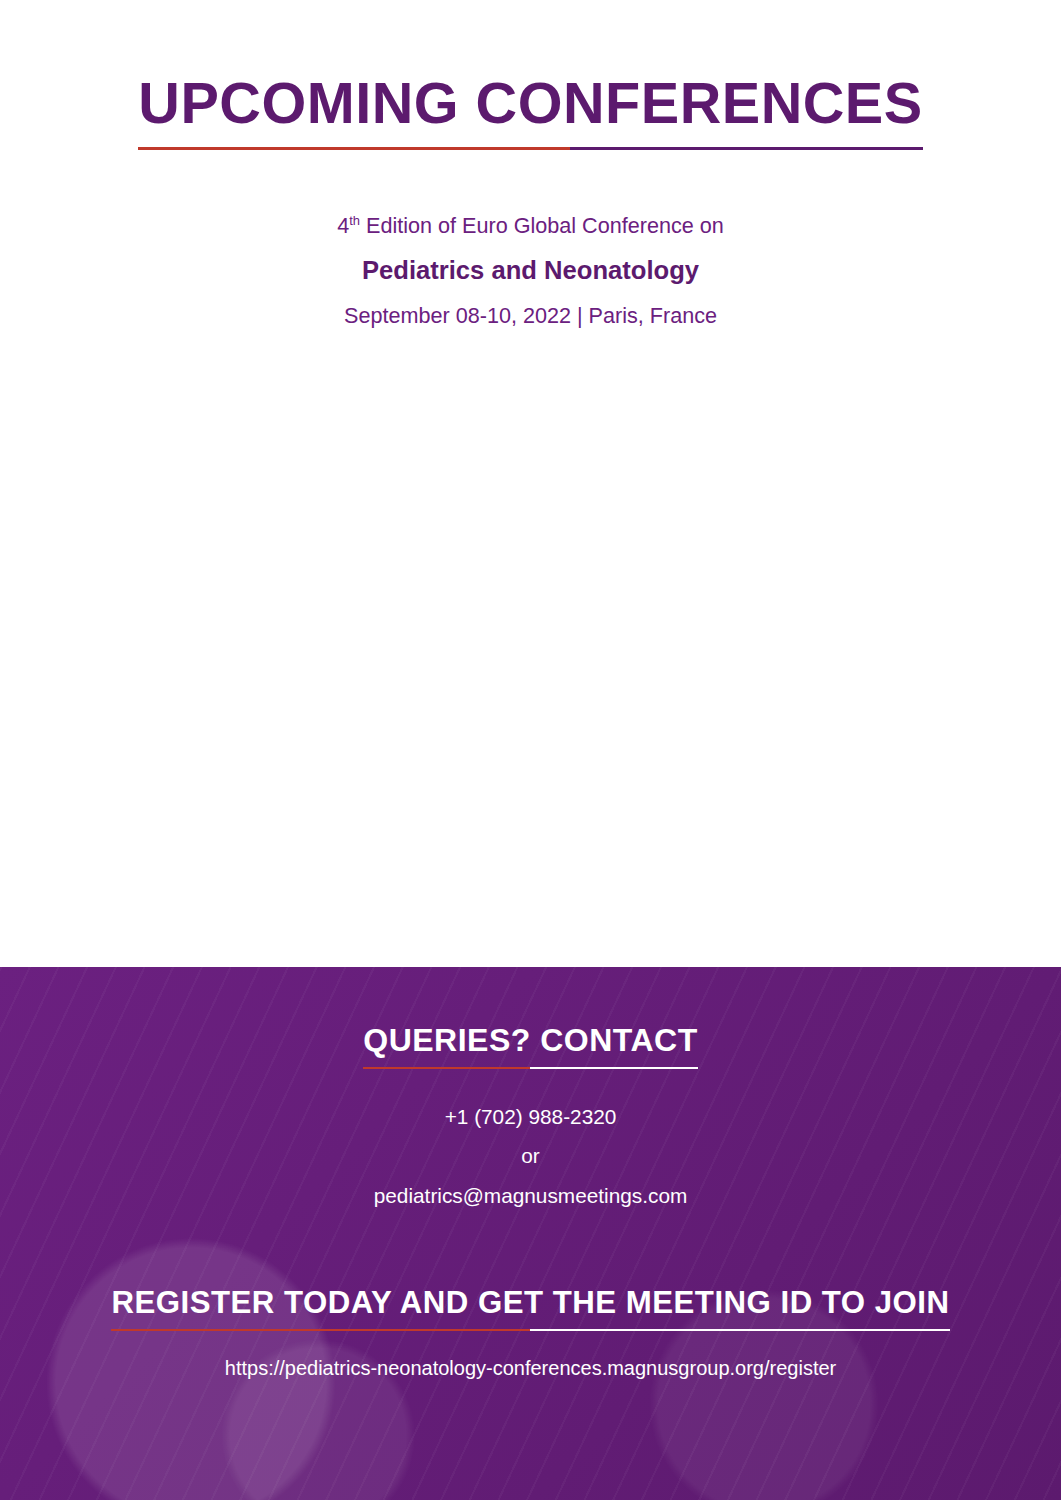Upcoming Conferences
4th Edition of Euro Global Conference on
Pediatrics and Neonatology
September 08-10, 2022 | Paris, France
Queries? Contact
+1 (702) 988-2320
or
pediatrics@magnusmeetings.com
Register Today and Get the Meeting ID to Join
https://pediatrics-neonatology-conferences.magnusgroup.org/register